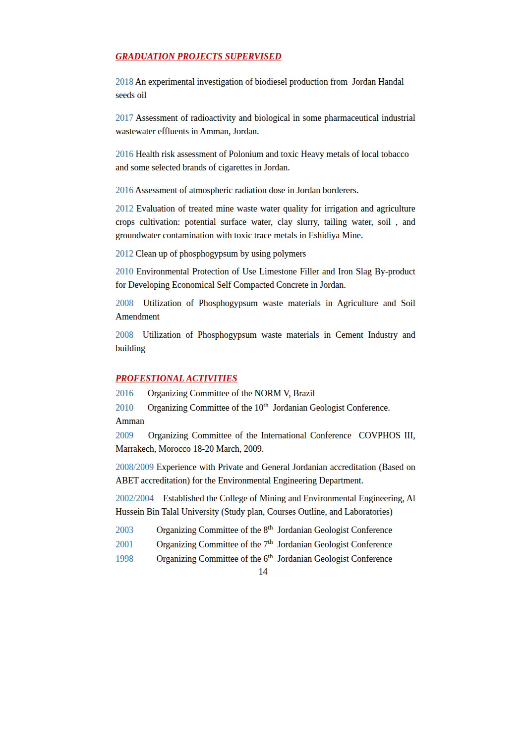GRADUATION PROJECTS SUPERVISED
2018 An experimental investigation of biodiesel production from Jordan Handal seeds oil
2017 Assessment of radioactivity and biological in some pharmaceutical industrial wastewater effluents in Amman, Jordan.
2016 Health risk assessment of Polonium and toxic Heavy metals of local tobacco and some selected brands of cigarettes in Jordan.
2016 Assessment of atmospheric radiation dose in Jordan borderers.
2012 Evaluation of treated mine waste water quality for irrigation and agriculture crops cultivation: potential surface water, clay slurry, tailing water, soil , and groundwater contamination with toxic trace metals in Eshidiya Mine.
2012 Clean up of phosphogypsum by using polymers
2010 Environmental Protection of Use Limestone Filler and Iron Slag By-product for Developing Economical Self Compacted Concrete in Jordan.
2008 Utilization of Phosphogypsum waste materials in Agriculture and Soil Amendment
2008 Utilization of Phosphogypsum waste materials in Cement Industry and building
PROFESTIONAL ACTIVITIES
2016 Organizing Committee of the NORM V, Brazil
2010 Organizing Committee of the 10th Jordanian Geologist Conference. Amman
2009 Organizing Committee of the International Conference COVPHOS III, Marrakech, Morocco 18-20 March, 2009.
2008/2009 Experience with Private and General Jordanian accreditation (Based on ABET accreditation) for the Environmental Engineering Department.
2002/2004 Established the College of Mining and Environmental Engineering, Al Hussein Bin Talal University (Study plan, Courses Outline, and Laboratories)
2003 Organizing Committee of the 8th Jordanian Geologist Conference
2001 Organizing Committee of the 7th Jordanian Geologist Conference
1998 Organizing Committee of the 6th Jordanian Geologist Conference
14